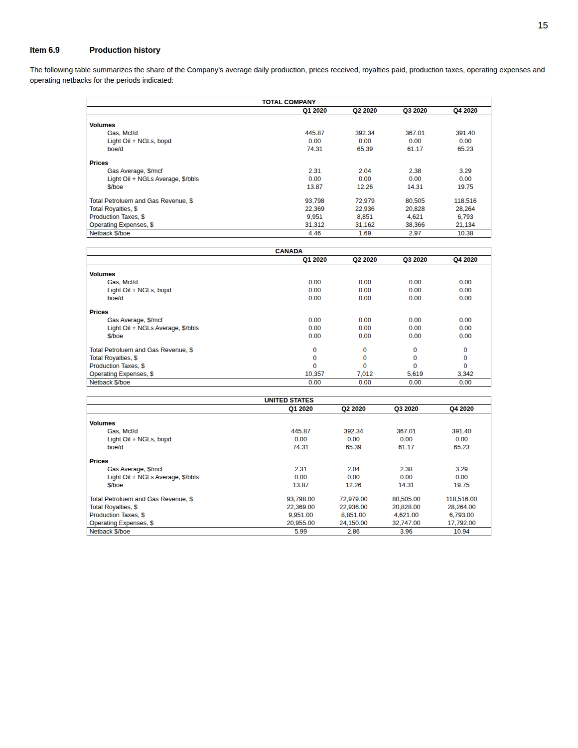15
Item 6.9 Production history
The following table summarizes the share of the Company’s average daily production, prices received, royalties paid, production taxes, operating expenses and operating netbacks for the periods indicated:
| TOTAL COMPANY |
| --- |
| | Q1 2020 | Q2 2020 | Q3 2020 | Q4 2020 |
| Volumes | | | | |
| Gas, Mcf/d | 445.87 | 392.34 | 367.01 | 391.40 |
| Light Oil + NGLs, bopd | 0.00 | 0.00 | 0.00 | 0.00 |
| boe/d | 74.31 | 65.39 | 61.17 | 65.23 |
| Prices | | | | |
| Gas Average, $/mcf | 2.31 | 2.04 | 2.38 | 3.29 |
| Light Oil + NGLs Average, $/bbls | 0.00 | 0.00 | 0.00 | 0.00 |
| $/boe | 13.87 | 12.26 | 14.31 | 19.75 |
| Total Petroluem and Gas Revenue, $ | 93,798 | 72,979 | 80,505 | 118,516 |
| Total Royalties, $ | 22,369 | 22,936 | 20,828 | 28,264 |
| Production Taxes, $ | 9,951 | 8,851 | 4,621 | 6,793 |
| Operating Expenses, $ | 31,312 | 31,162 | 38,366 | 21,134 |
| Netback $/boe | 4.46 | 1.69 | 2.97 | 10.38 |
| CANADA |
| --- |
| | Q1 2020 | Q2 2020 | Q3 2020 | Q4 2020 |
| Volumes | | | | |
| Gas, Mcf/d | 0.00 | 0.00 | 0.00 | 0.00 |
| Light Oil + NGLs, bopd | 0.00 | 0.00 | 0.00 | 0.00 |
| boe/d | 0.00 | 0.00 | 0.00 | 0.00 |
| Prices | | | | |
| Gas Average, $/mcf | 0.00 | 0.00 | 0.00 | 0.00 |
| Light Oil + NGLs Average, $/bbls | 0.00 | 0.00 | 0.00 | 0.00 |
| $/boe | 0.00 | 0.00 | 0.00 | 0.00 |
| Total Petroluem and Gas Revenue, $ | 0 | 0 | 0 | 0 |
| Total Royalties, $ | 0 | 0 | 0 | 0 |
| Production Taxes, $ | 0 | 0 | 0 | 0 |
| Operating Expenses, $ | 10,357 | 7,012 | 5,619 | 3,342 |
| Netback $/boe | 0.00 | 0.00 | 0.00 | 0.00 |
| UNITED STATES |
| --- |
| | Q1 2020 | Q2 2020 | Q3 2020 | Q4 2020 |
| Volumes | | | | |
| Gas, Mcf/d | 445.87 | 392.34 | 367.01 | 391.40 |
| Light Oil + NGLs, bopd | 0.00 | 0.00 | 0.00 | 0.00 |
| boe/d | 74.31 | 65.39 | 61.17 | 65.23 |
| Prices | | | | |
| Gas Average, $/mcf | 2.31 | 2.04 | 2.38 | 3.29 |
| Light Oil + NGLs Average, $/bbls | 0.00 | 0.00 | 0.00 | 0.00 |
| $/boe | 13.87 | 12.26 | 14.31 | 19.75 |
| Total Petroluem and Gas Revenue, $ | 93,798.00 | 72,979.00 | 80,505.00 | 118,516.00 |
| Total Royalties, $ | 22,369.00 | 22,936.00 | 20,828.00 | 28,264.00 |
| Production Taxes, $ | 9,951.00 | 8,851.00 | 4,621.00 | 6,793.00 |
| Operating Expenses, $ | 20,955.00 | 24,150.00 | 32,747.00 | 17,792.00 |
| Netback $/boe | 5.99 | 2.86 | 3.96 | 10.94 |